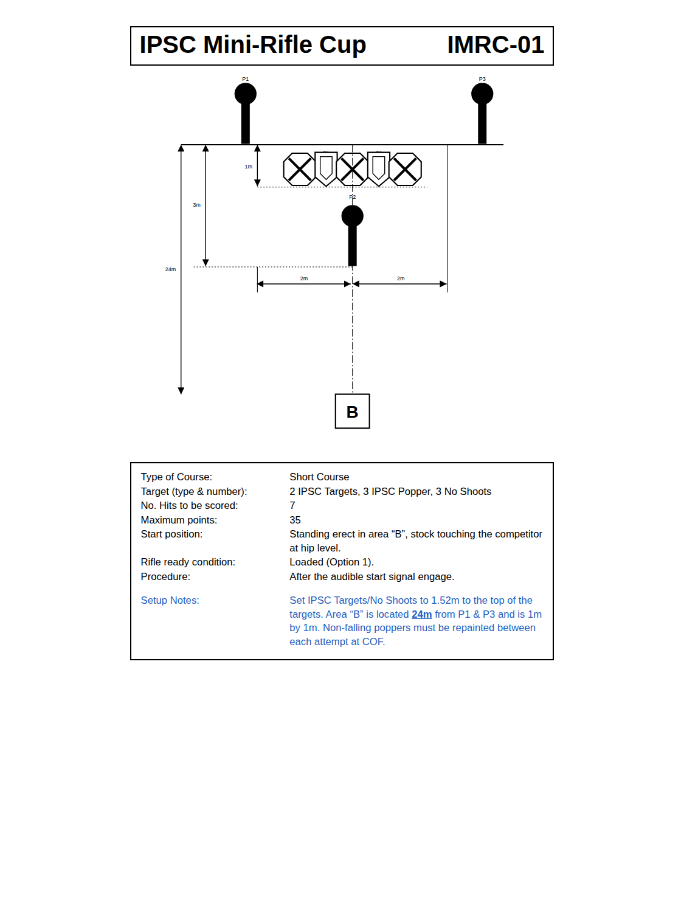IPSC Mini-Rifle Cup
IMRC-01
P1 P3 T1 T2 1m P2 3m 24m 2m 2m B
| Type of Course: | Short Course |
| Target (type & number): | 2 IPSC Targets, 3 IPSC Popper, 3 No Shoots |
| No. Hits to be scored: | 7 |
| Maximum points: | 35 |
| Start position: | Standing erect in area “B”, stock touching the competitor at hip level. |
| Rifle ready condition: | Loaded (Option 1). |
| Procedure: | After the audible start signal engage. |
| Setup Notes: | Set IPSC Targets/No Shoots to 1.52m to the top of the targets. Area “B” is located 24m from P1 & P3 and is 1m by 1m. Non-falling poppers must be repainted between each attempt at COF. |